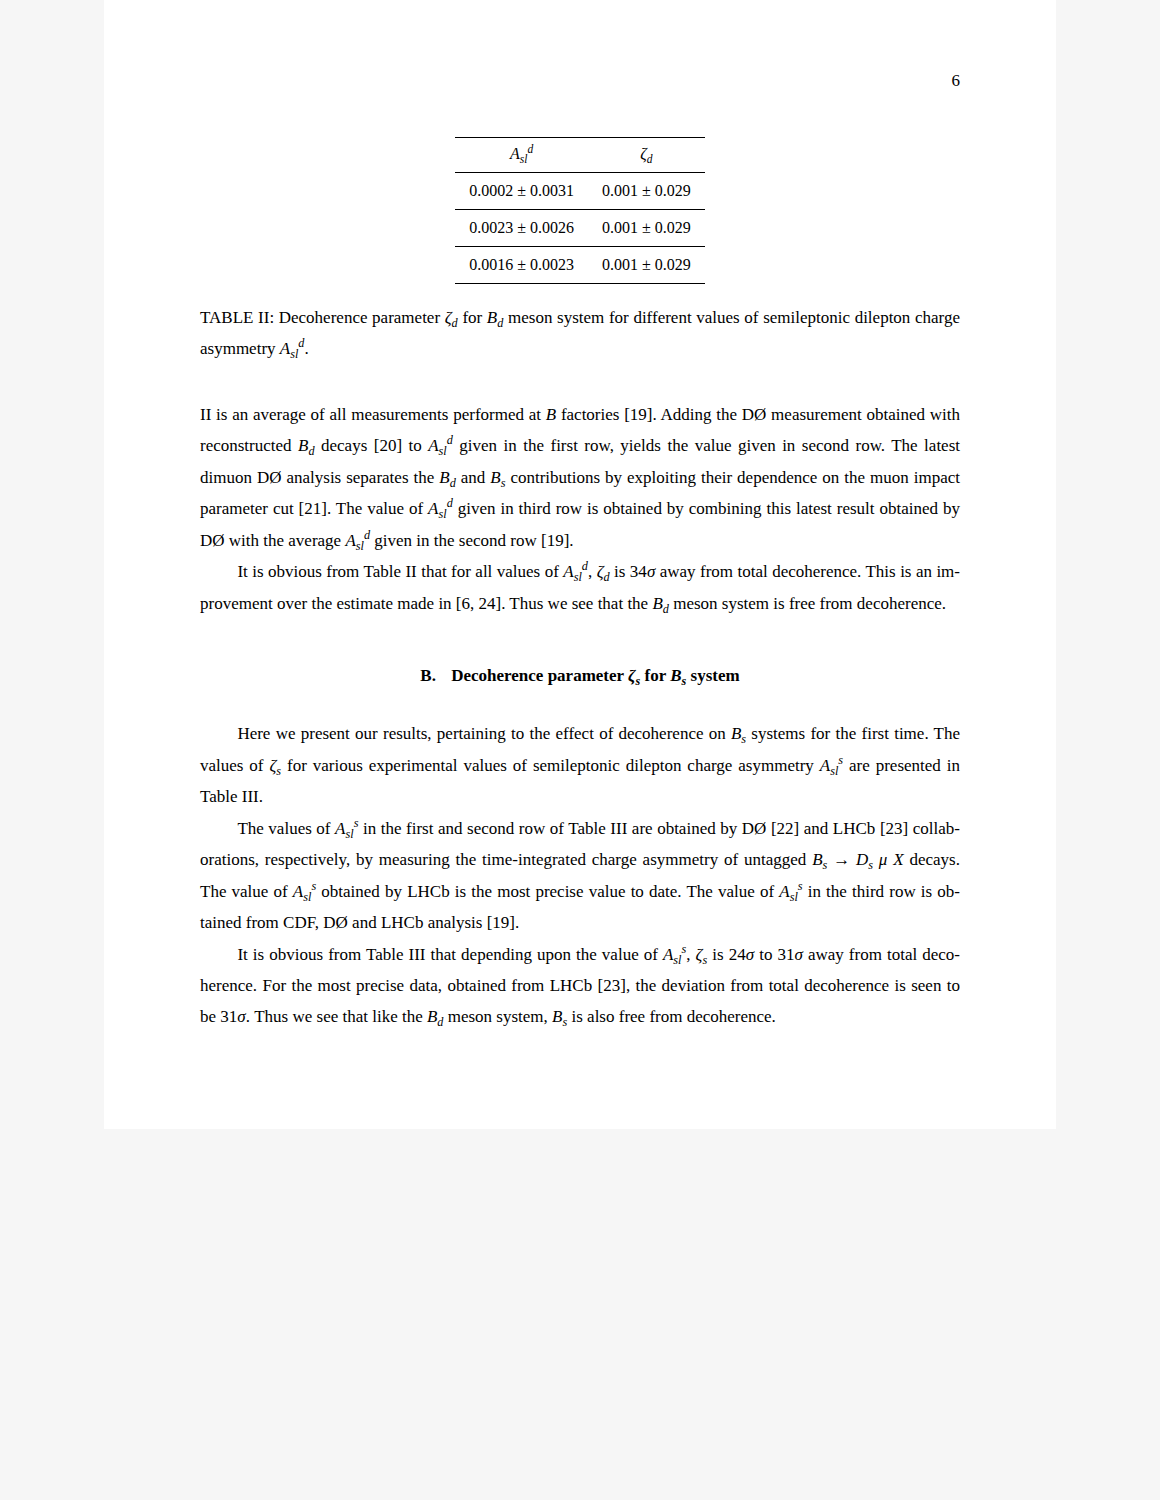6
| A sl d | ζ d |
| --- | --- |
| 0.0002 ± 0.0031 | 0.001 ± 0.029 |
| 0.0023 ± 0.0026 | 0.001 ± 0.029 |
| 0.0016 ± 0.0023 | 0.001 ± 0.029 |
TABLE II: Decoherence parameter ζd for Bd meson system for different values of semileptonic dilepton charge asymmetry Asld.
II is an average of all measurements performed at B factories [19]. Adding the DØ measurement obtained with reconstructed Bd decays [20] to Asld given in the first row, yields the value given in second row. The latest dimuon DØ analysis separates the Bd and Bs contributions by exploiting their dependence on the muon impact parameter cut [21]. The value of Asld given in third row is obtained by combining this latest result obtained by DØ with the average Asld given in the second row [19].
It is obvious from Table II that for all values of Asld, ζd is 34σ away from total decoherence. This is an improvement over the estimate made in [6, 24]. Thus we see that the Bd meson system is free from decoherence.
B. Decoherence parameter ζs for Bs system
Here we present our results, pertaining to the effect of decoherence on Bs systems for the first time. The values of ζs for various experimental values of semileptonic dilepton charge asymmetry Asls are presented in Table III.
The values of Asls in the first and second row of Table III are obtained by DØ [22] and LHCb [23] collaborations, respectively, by measuring the time-integrated charge asymmetry of untagged Bs → Ds μ X decays. The value of Asls obtained by LHCb is the most precise value to date. The value of Asls in the third row is obtained from CDF, DØ and LHCb analysis [19].
It is obvious from Table III that depending upon the value of Asls, ζs is 24σ to 31σ away from total decoherence. For the most precise data, obtained from LHCb [23], the deviation from total decoherence is seen to be 31σ. Thus we see that like the Bd meson system, Bs is also free from decoherence.